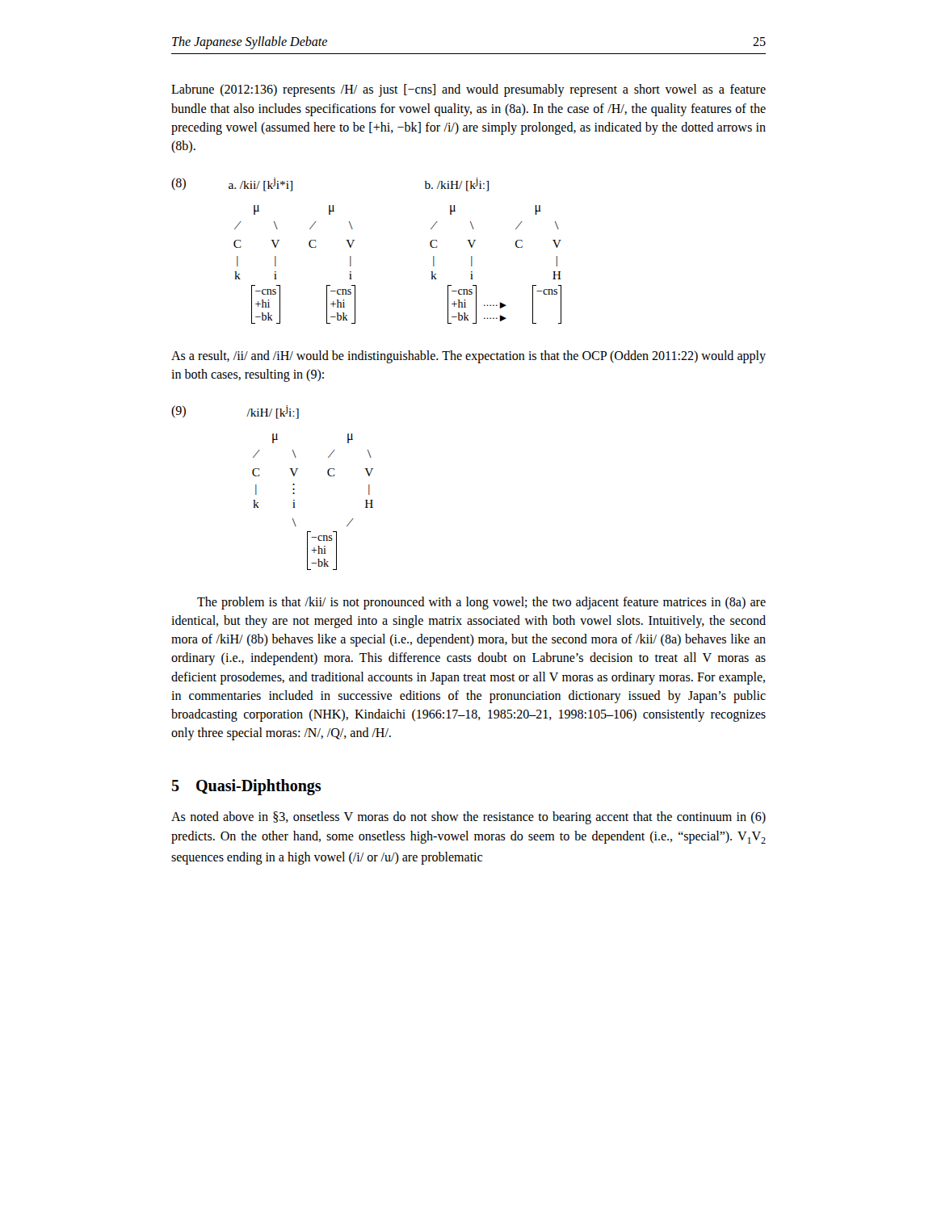The Japanese Syllable Debate 25
Labrune (2012:136) represents /H/ as just [−cns] and would presumably represent a short vowel as a feature bundle that also includes specifications for vowel quality, as in (8a). In the case of /H/, the quality features of the preceding vowel (assumed here to be [+hi, −bk] for /i/) are simply prolonged, as indicated by the dotted arrows in (8b).
(8)
a. /kii/ [kji*i]
| | μ | | | | μ | |
| ∕ | | \ | | ∕ | | \ |
| C | | V | | C | | V |
| / | | / | | | | / |
| k | | i | | | | i |
| | −cns +hi −bk | | | −cns +hi −bk |
b. /kiH/ [kjiː]
| | μ | | | | μ | |
| ∕ | | \ | | ∕ | | \ |
| C | | V | | C | | V |
| / | | / | | | | / |
| k | | i | | | | H |
| | −cns +hi −bk | ·····► ·····► | | −cns |
As a result, /ii/ and /iH/ would be indistinguishable. The expectation is that the OCP (Odden 2011:22) would apply in both cases, resulting in (9):
(9)
/kiH/ [kjiː]
| | μ | | | | μ | |
| ∕ | | \ | | ∕ | | \ |
| C | | V | | C | | V |
| / | | ⋮ | | | | / |
| k | | i | | | | H |
| | | \ | | | ∕ | |
| | | | −cns +hi −bk | | |
The problem is that /kii/ is not pronounced with a long vowel; the two adjacent feature matrices in (8a) are identical, but they are not merged into a single matrix associated with both vowel slots. Intuitively, the second mora of /kiH/ (8b) behaves like a special (i.e., dependent) mora, but the second mora of /kii/ (8a) behaves like an ordinary (i.e., independent) mora. This difference casts doubt on Labrune’s decision to treat all V moras as deficient prosodemes, and traditional accounts in Japan treat most or all V moras as ordinary moras. For example, in commentaries included in successive editions of the pronunciation dictionary issued by Japan’s public broadcasting corporation (NHK), Kindaichi (1966:17–18, 1985:20–21, 1998:105–106) consistently recognizes only three special moras: /N/, /Q/, and /H/.
5 Quasi-Diphthongs
As noted above in §3, onsetless V moras do not show the resistance to bearing accent that the continuum in (6) predicts. On the other hand, some onsetless high-vowel moras do seem to be dependent (i.e., “special”). V1V2 sequences ending in a high vowel (/i/ or /u/) are problematic